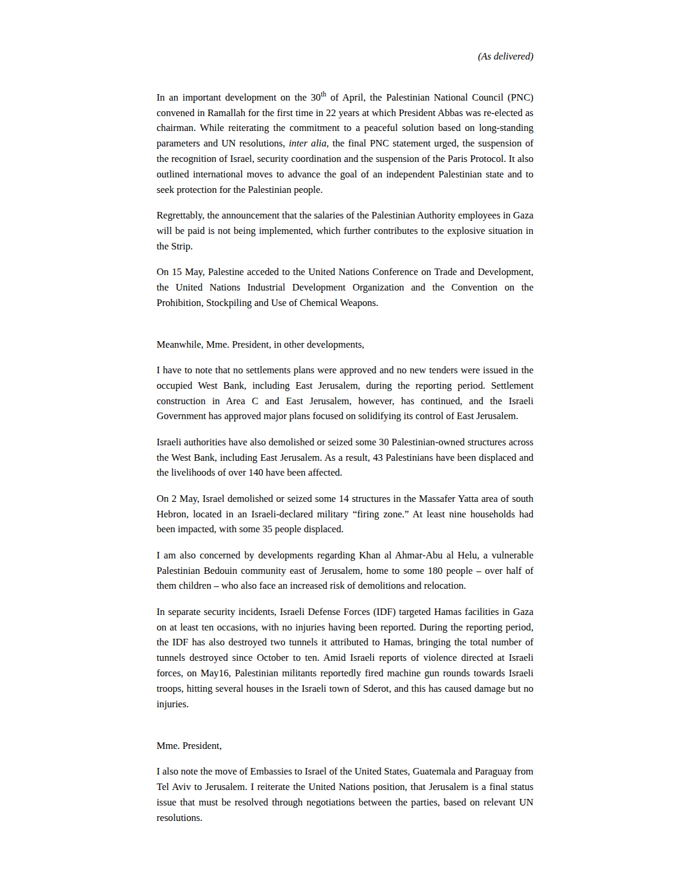(As delivered)
In an important development on the 30th of April, the Palestinian National Council (PNC) convened in Ramallah for the first time in 22 years at which President Abbas was re-elected as chairman. While reiterating the commitment to a peaceful solution based on long-standing parameters and UN resolutions, inter alia, the final PNC statement urged, the suspension of the recognition of Israel, security coordination and the suspension of the Paris Protocol. It also outlined international moves to advance the goal of an independent Palestinian state and to seek protection for the Palestinian people.
Regrettably, the announcement that the salaries of the Palestinian Authority employees in Gaza will be paid is not being implemented, which further contributes to the explosive situation in the Strip.
On 15 May, Palestine acceded to the United Nations Conference on Trade and Development, the United Nations Industrial Development Organization and the Convention on the Prohibition, Stockpiling and Use of Chemical Weapons.
Meanwhile, Mme. President, in other developments,
I have to note that no settlements plans were approved and no new tenders were issued in the occupied West Bank, including East Jerusalem, during the reporting period. Settlement construction in Area C and East Jerusalem, however, has continued, and the Israeli Government has approved major plans focused on solidifying its control of East Jerusalem.
Israeli authorities have also demolished or seized some 30 Palestinian-owned structures across the West Bank, including East Jerusalem. As a result, 43 Palestinians have been displaced and the livelihoods of over 140 have been affected.
On 2 May, Israel demolished or seized some 14 structures in the Massafer Yatta area of south Hebron, located in an Israeli-declared military “firing zone.” At least nine households had been impacted, with some 35 people displaced.
I am also concerned by developments regarding Khan al Ahmar-Abu al Helu, a vulnerable Palestinian Bedouin community east of Jerusalem, home to some 180 people – over half of them children – who also face an increased risk of demolitions and relocation.
In separate security incidents, Israeli Defense Forces (IDF) targeted Hamas facilities in Gaza on at least ten occasions, with no injuries having been reported. During the reporting period, the IDF has also destroyed two tunnels it attributed to Hamas, bringing the total number of tunnels destroyed since October to ten. Amid Israeli reports of violence directed at Israeli forces, on May16, Palestinian militants reportedly fired machine gun rounds towards Israeli troops, hitting several houses in the Israeli town of Sderot, and this has caused damage but no injuries.
Mme. President,
I also note the move of Embassies to Israel of the United States, Guatemala and Paraguay from Tel Aviv to Jerusalem. I reiterate the United Nations position, that Jerusalem is a final status issue that must be resolved through negotiations between the parties, based on relevant UN resolutions.